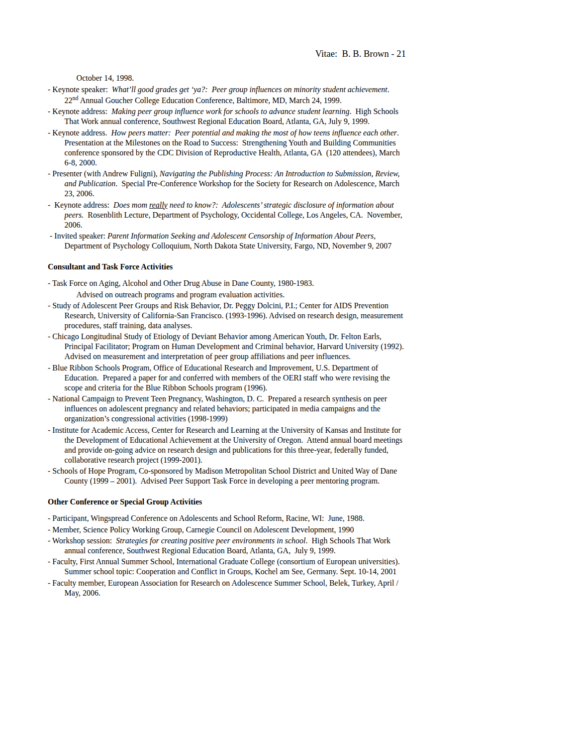Vitae: B. B. Brown - 21
October 14, 1998.
- Keynote speaker: What’ll good grades get ‘ya?: Peer group influences on minority student achievement. 22nd Annual Goucher College Education Conference, Baltimore, MD, March 24, 1999.
- Keynote address: Making peer group influence work for schools to advance student learning. High Schools That Work annual conference, Southwest Regional Education Board, Atlanta, GA, July 9, 1999.
- Keynote address. How peers matter: Peer potential and making the most of how teens influence each other. Presentation at the Milestones on the Road to Success: Strengthening Youth and Building Communities conference sponsored by the CDC Division of Reproductive Health, Atlanta, GA (120 attendees), March 6-8, 2000.
- Presenter (with Andrew Fuligni), Navigating the Publishing Process: An Introduction to Submission, Review, and Publication. Special Pre-Conference Workshop for the Society for Research on Adolescence, March 23, 2006.
- Keynote address: Does mom really need to know?: Adolescents’ strategic disclosure of information about peers. Rosenblith Lecture, Department of Psychology, Occidental College, Los Angeles, CA. November, 2006.
- Invited speaker: Parent Information Seeking and Adolescent Censorship of Information About Peers, Department of Psychology Colloquium, North Dakota State University, Fargo, ND, November 9, 2007
Consultant and Task Force Activities
- Task Force on Aging, Alcohol and Other Drug Abuse in Dane County, 1980-1983.
Advised on outreach programs and program evaluation activities.
- Study of Adolescent Peer Groups and Risk Behavior, Dr. Peggy Dolcini, P.I.; Center for AIDS Prevention Research, University of California-San Francisco. (1993-1996). Advised on research design, measurement procedures, staff training, data analyses.
- Chicago Longitudinal Study of Etiology of Deviant Behavior among American Youth, Dr. Felton Earls, Principal Facilitator; Program on Human Development and Criminal behavior, Harvard University (1992). Advised on measurement and interpretation of peer group affiliations and peer influences.
- Blue Ribbon Schools Program, Office of Educational Research and Improvement, U.S. Department of Education. Prepared a paper for and conferred with members of the OERI staff who were revising the scope and criteria for the Blue Ribbon Schools program (1996).
- National Campaign to Prevent Teen Pregnancy, Washington, D. C. Prepared a research synthesis on peer influences on adolescent pregnancy and related behaviors; participated in media campaigns and the organization’s congressional activities (1998-1999)
- Institute for Academic Access, Center for Research and Learning at the University of Kansas and Institute for the Development of Educational Achievement at the University of Oregon. Attend annual board meetings and provide on-going advice on research design and publications for this three-year, federally funded, collaborative research project (1999-2001).
- Schools of Hope Program, Co-sponsored by Madison Metropolitan School District and United Way of Dane County (1999 – 2001). Advised Peer Support Task Force in developing a peer mentoring program.
Other Conference or Special Group Activities
- Participant, Wingspread Conference on Adolescents and School Reform, Racine, WI: June, 1988.
- Member, Science Policy Working Group, Carnegie Council on Adolescent Development, 1990
- Workshop session: Strategies for creating positive peer environments in school. High Schools That Work annual conference, Southwest Regional Education Board, Atlanta, GA, July 9, 1999.
- Faculty, First Annual Summer School, International Graduate College (consortium of European universities). Summer school topic: Cooperation and Conflict in Groups, Kochel am See, Germany. Sept. 10-14, 2001
- Faculty member, European Association for Research on Adolescence Summer School, Belek, Turkey, April / May, 2006.